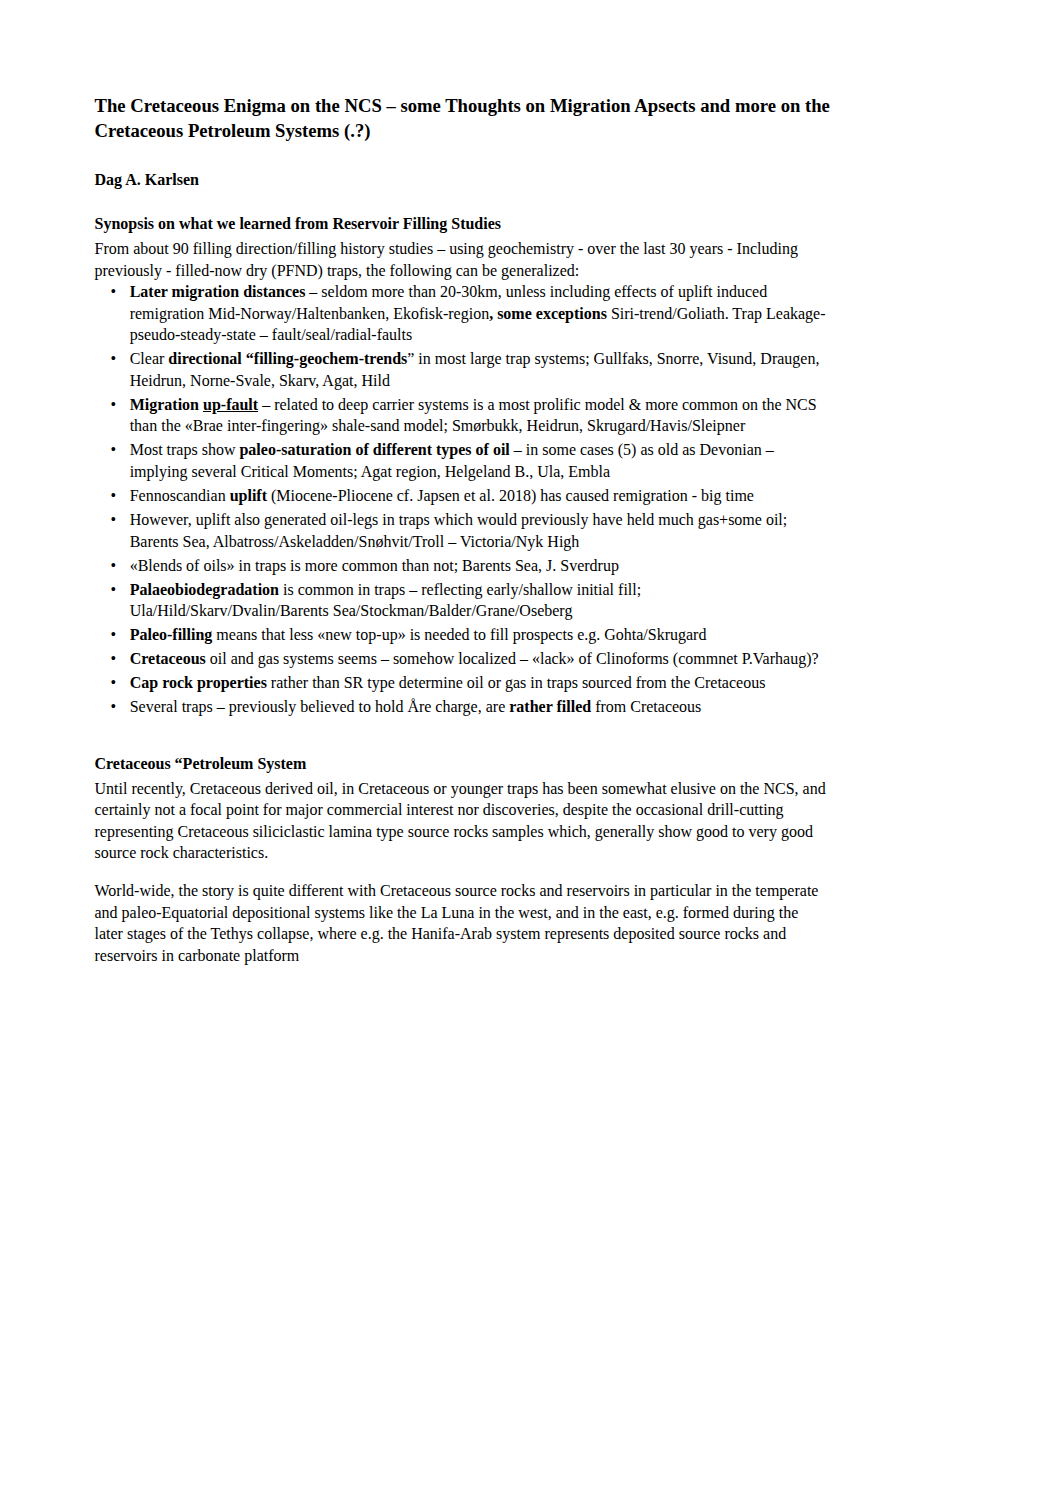The Cretaceous Enigma on the NCS – some Thoughts on Migration Apsects and more on the Cretaceous Petroleum Systems (.?)
Dag A. Karlsen
Synopsis on what we learned from Reservoir Filling Studies
From about 90 filling direction/filling history studies – using geochemistry - over the last 30 years - Including previously - filled-now dry (PFND) traps, the following can be generalized:
Later migration distances – seldom more than 20-30km, unless including effects of uplift induced remigration Mid-Norway/Haltenbanken, Ekofisk-region, some exceptions Siri-trend/Goliath. Trap Leakage- pseudo-steady-state – fault/seal/radial-faults
Clear directional “filling-geochem-trends” in most large trap systems; Gullfaks, Snorre, Visund, Draugen, Heidrun, Norne-Svale, Skarv, Agat, Hild
Migration up-fault – related to deep carrier systems is a most prolific model & more common on the NCS than the «Brae inter-fingering» shale-sand model; Smørbukk, Heidrun, Skrugard/Havis/Sleipner
Most traps show paleo-saturation of different types of oil – in some cases (5) as old as Devonian – implying several Critical Moments; Agat region, Helgeland B., Ula, Embla
Fennoscandian uplift (Miocene-Pliocene cf. Japsen et al. 2018) has caused remigration - big time
However, uplift also generated oil-legs in traps which would previously have held much gas+some oil; Barents Sea, Albatross/Askeladden/Snøhvit/Troll – Victoria/Nyk High
«Blends of oils» in traps is more common than not; Barents Sea, J. Sverdrup
Palaeobiodegradation is common in traps – reflecting early/shallow initial fill; Ula/Hild/Skarv/Dvalin/Barents Sea/Stockman/Balder/Grane/Oseberg
Paleo-filling means that less «new top-up» is needed to fill prospects e.g. Gohta/Skrugard
Cretaceous oil and gas systems seems – somehow localized – «lack» of Clinoforms (commnet P.Varhaug)?
Cap rock properties rather than SR type determine oil or gas in traps sourced from the Cretaceous
Several traps – previously believed to hold Åre charge, are rather filled from Cretaceous
Cretaceous “Petroleum System
Until recently, Cretaceous derived oil, in Cretaceous or younger traps has been somewhat elusive on the NCS, and certainly not a focal point for major commercial interest nor discoveries, despite the occasional drill-cutting representing Cretaceous siliciclastic lamina type source rocks samples which, generally show good to very good source rock characteristics.
World-wide, the story is quite different with Cretaceous source rocks and reservoirs in particular in the temperate and paleo-Equatorial depositional systems like the La Luna in the west, and in the east, e.g. formed during the later stages of the Tethys collapse, where e.g. the Hanifa-Arab system represents deposited source rocks and reservoirs in carbonate platform